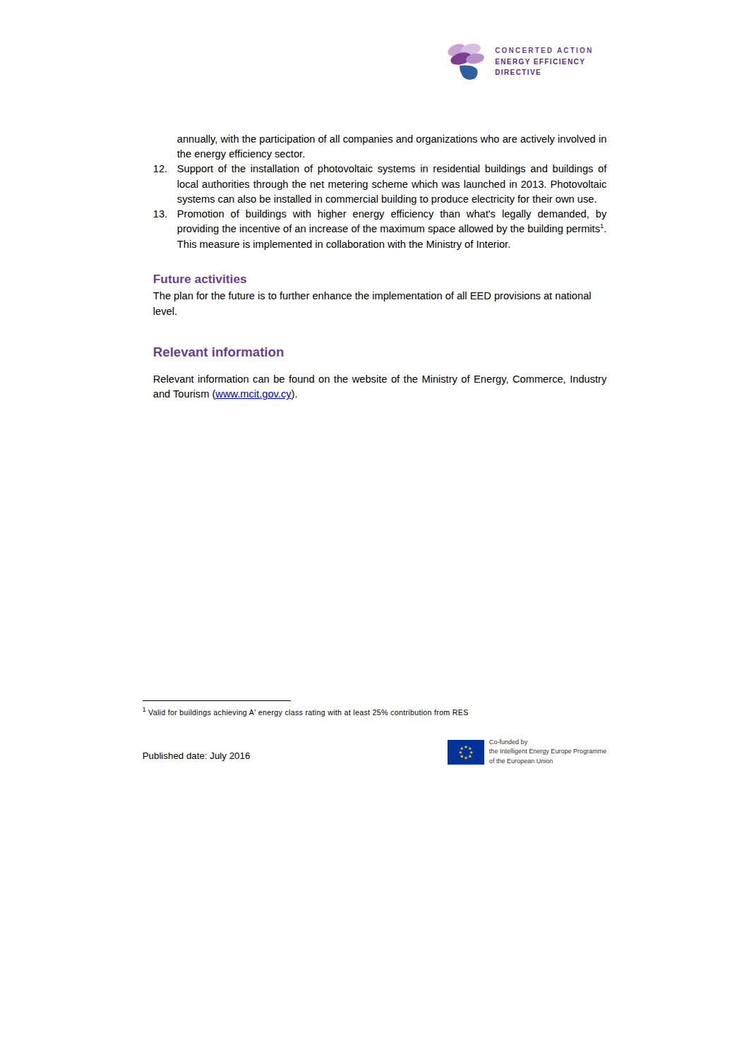CONCERTED ACTION
ENERGY EFFICIENCY
DIRECTIVE
annually, with the participation of all companies and organizations who are actively involved in the energy efficiency sector.
Support of the installation of photovoltaic systems in residential buildings and buildings of local authorities through the net metering scheme which was launched in 2013. Photovoltaic systems can also be installed in commercial building to produce electricity for their own use.
Promotion of buildings with higher energy efficiency than what's legally demanded, by providing the incentive of an increase of the maximum space allowed by the building permits1. This measure is implemented in collaboration with the Ministry of Interior.
Future activities
The plan for the future is to further enhance the implementation of all EED provisions at national level.
Relevant information
Relevant information can be found on the website of the Ministry of Energy, Commerce, Industry and Tourism (www.mcit.gov.cy).
1 Valid for buildings achieving A' energy class rating with at least 25% contribution from RES
Published date: July 2016
Co-funded by
the Intelligent Energy Europe Programme
of the European Union